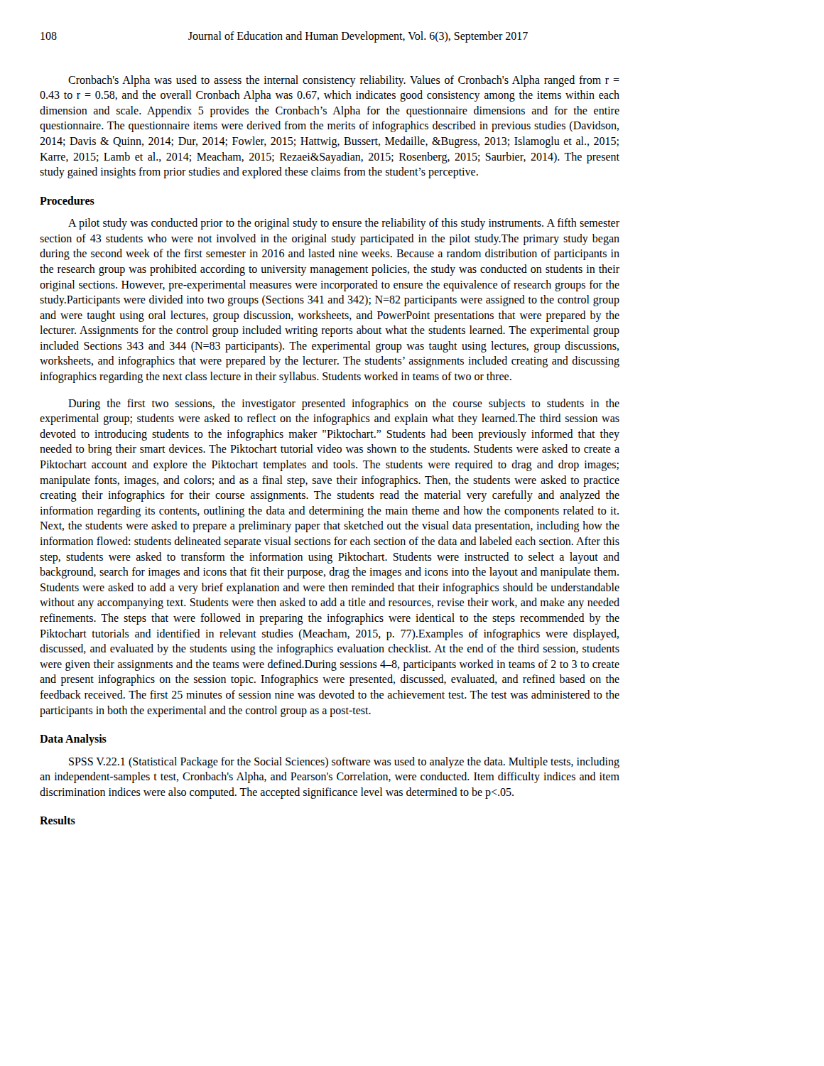108 Journal of Education and Human Development, Vol. 6(3), September 2017
Cronbach's Alpha was used to assess the internal consistency reliability. Values of Cronbach's Alpha ranged from r = 0.43 to r = 0.58, and the overall Cronbach Alpha was 0.67, which indicates good consistency among the items within each dimension and scale. Appendix 5 provides the Cronbach’s Alpha for the questionnaire dimensions and for the entire questionnaire. The questionnaire items were derived from the merits of infographics described in previous studies (Davidson, 2014; Davis & Quinn, 2014; Dur, 2014; Fowler, 2015; Hattwig, Bussert, Medaille, &Bugress, 2013; Islamoglu et al., 2015; Karre, 2015; Lamb et al., 2014; Meacham, 2015; Rezaei&Sayadian, 2015; Rosenberg, 2015; Saurbier, 2014). The present study gained insights from prior studies and explored these claims from the student’s perceptive.
Procedures
A pilot study was conducted prior to the original study to ensure the reliability of this study instruments. A fifth semester section of 43 students who were not involved in the original study participated in the pilot study.The primary study began during the second week of the first semester in 2016 and lasted nine weeks. Because a random distribution of participants in the research group was prohibited according to university management policies, the study was conducted on students in their original sections. However, pre-experimental measures were incorporated to ensure the equivalence of research groups for the study.Participants were divided into two groups (Sections 341 and 342); N=82 participants were assigned to the control group and were taught using oral lectures, group discussion, worksheets, and PowerPoint presentations that were prepared by the lecturer. Assignments for the control group included writing reports about what the students learned. The experimental group included Sections 343 and 344 (N=83 participants). The experimental group was taught using lectures, group discussions, worksheets, and infographics that were prepared by the lecturer. The students’ assignments included creating and discussing infographics regarding the next class lecture in their syllabus. Students worked in teams of two or three.
During the first two sessions, the investigator presented infographics on the course subjects to students in the experimental group; students were asked to reflect on the infographics and explain what they learned.The third session was devoted to introducing students to the infographics maker "Piktochart.” Students had been previously informed that they needed to bring their smart devices. The Piktochart tutorial video was shown to the students. Students were asked to create a Piktochart account and explore the Piktochart templates and tools. The students were required to drag and drop images; manipulate fonts, images, and colors; and as a final step, save their infographics. Then, the students were asked to practice creating their infographics for their course assignments. The students read the material very carefully and analyzed the information regarding its contents, outlining the data and determining the main theme and how the components related to it. Next, the students were asked to prepare a preliminary paper that sketched out the visual data presentation, including how the information flowed: students delineated separate visual sections for each section of the data and labeled each section. After this step, students were asked to transform the information using Piktochart. Students were instructed to select a layout and background, search for images and icons that fit their purpose, drag the images and icons into the layout and manipulate them. Students were asked to add a very brief explanation and were then reminded that their infographics should be understandable without any accompanying text. Students were then asked to add a title and resources, revise their work, and make any needed refinements. The steps that were followed in preparing the infographics were identical to the steps recommended by the Piktochart tutorials and identified in relevant studies (Meacham, 2015, p. 77).Examples of infographics were displayed, discussed, and evaluated by the students using the infographics evaluation checklist. At the end of the third session, students were given their assignments and the teams were defined.During sessions 4–8, participants worked in teams of 2 to 3 to create and present infographics on the session topic. Infographics were presented, discussed, evaluated, and refined based on the feedback received. The first 25 minutes of session nine was devoted to the achievement test. The test was administered to the participants in both the experimental and the control group as a post-test.
Data Analysis
SPSS V.22.1 (Statistical Package for the Social Sciences) software was used to analyze the data. Multiple tests, including an independent-samples t test, Cronbach's Alpha, and Pearson's Correlation, were conducted. Item difficulty indices and item discrimination indices were also computed. The accepted significance level was determined to be p<.05.
Results